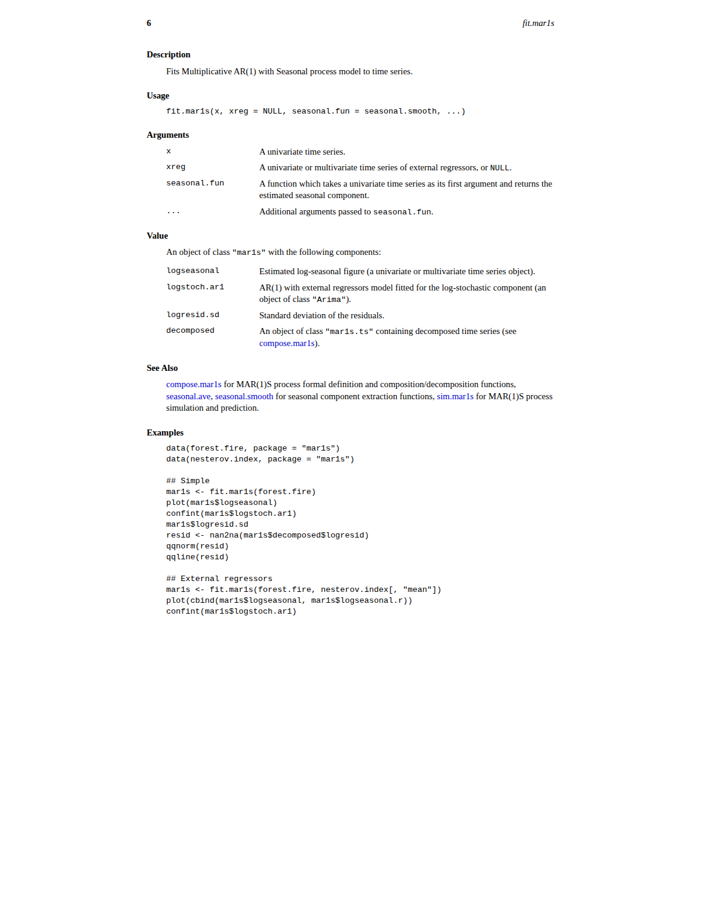6 fit.mar1s
Description
Fits Multiplicative AR(1) with Seasonal process model to time series.
Usage
fit.mar1s(x, xreg = NULL, seasonal.fun = seasonal.smooth, ...)
Arguments
x
A univariate time series.
xreg
A univariate or multivariate time series of external regressors, or NULL.
seasonal.fun
A function which takes a univariate time series as its first argument and returns the estimated seasonal component.
...
Additional arguments passed to seasonal.fun.
Value
An object of class "mar1s" with the following components:
logseasonal
Estimated log-seasonal figure (a univariate or multivariate time series object).
logstoch.ar1
AR(1) with external regressors model fitted for the log-stochastic component (an object of class "Arima").
logresid.sd
Standard deviation of the residuals.
decomposed
An object of class "mar1s.ts" containing decomposed time series (see compose.mar1s).
See Also
compose.mar1s for MAR(1)S process formal definition and composition/decomposition functions, seasonal.ave, seasonal.smooth for seasonal component extraction functions, sim.mar1s for MAR(1)S process simulation and prediction.
Examples
data(forest.fire, package = "mar1s")
data(nesterov.index, package = "mar1s")

## Simple
mar1s <- fit.mar1s(forest.fire)
plot(mar1s$logseasonal)
confint(mar1s$logstoch.ar1)
mar1s$logresid.sd
resid <- nan2na(mar1s$decomposed$logresid)
qqnorm(resid)
qqline(resid)

## External regressors
mar1s <- fit.mar1s(forest.fire, nesterov.index[, "mean"])
plot(cbind(mar1s$logseasonal, mar1s$logseasonal.r))
confint(mar1s$logstoch.ar1)